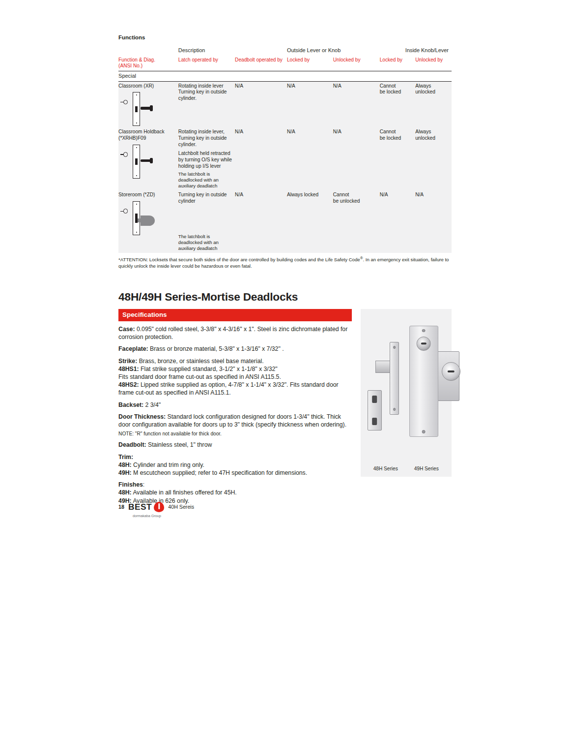Functions
| | Description | Outside Lever or Knob | Inside Knob/Lever |
| Function & Diag. (ANSI No.) | Latch operated by | Deadbolt operated by | Locked by | Unlocked by | Locked by | Unlocked by |
| Special |
| Classroom (XR) | Rotating inside lever Turning key in outside cylinder. | N/A | N/A | N/A | Cannot be locked | Always unlocked |
| Classroom Holdback (*XRHB)F09 | Rotating inside lever, Turning key in outside cylinder. Latchbolt held retracted by turning O/S key while holding up I/S lever The latchbolt is deadlocked with an auxiliary deadlatch | N/A | N/A | N/A | Cannot be locked | Always unlocked |
| Storeroom (*ZD) | Turning key in outside cylinder The latchbolt is deadlocked with an auxiliary deadlatch | N/A | Always locked | Cannot be unlocked | N/A | N/A |
*ATTENTION: Locksets that secure both sides of the door are controlled by building codes and the Life Safety Code®. In an emergency exit situation, failure to quickly unlock the inside lever could be hazardous or even fatal.
48H/49H Series-Mortise Deadlocks
Specifications
Case: 0.095" cold rolled steel, 3-3/8" x 4-3/16" x 1". Steel is zinc dichromate plated for corrosion protection.
Faceplate: Brass or bronze material, 5-3/8" x 1-3/16" x 7/32" .
Strike: Brass, bronze, or stainless steel base material.
48HS1: Flat strike supplied standard, 3-1/2" x 1-1/8" x 3/32"
Fits standard door frame cut-out as specified in ANSI A115.5.
48HS2: Lipped strike supplied as option, 4-7/8" x 1-1/4" x 3/32". Fits standard door frame cut-out as specified in ANSI A115.1.
Backset: 2 3/4"
Door Thickness: Standard lock configuration designed for doors 1-3/4" thick. Thick door configuration available for doors up to 3" thick (specify thickness when ordering).
NOTE: "R" function not available for thick door.
Deadbolt: Stainless steel, 1" throw
Trim:
48H: Cylinder and trim ring only.
49H: M escutcheon supplied; refer to 47H specification for dimensions.
Finishes:
48H: Available in all finishes offered for 45H.
49H: Available in 626 only.
48H Series 49H Series
18 BEST 40H Sereis
dormakaba Group